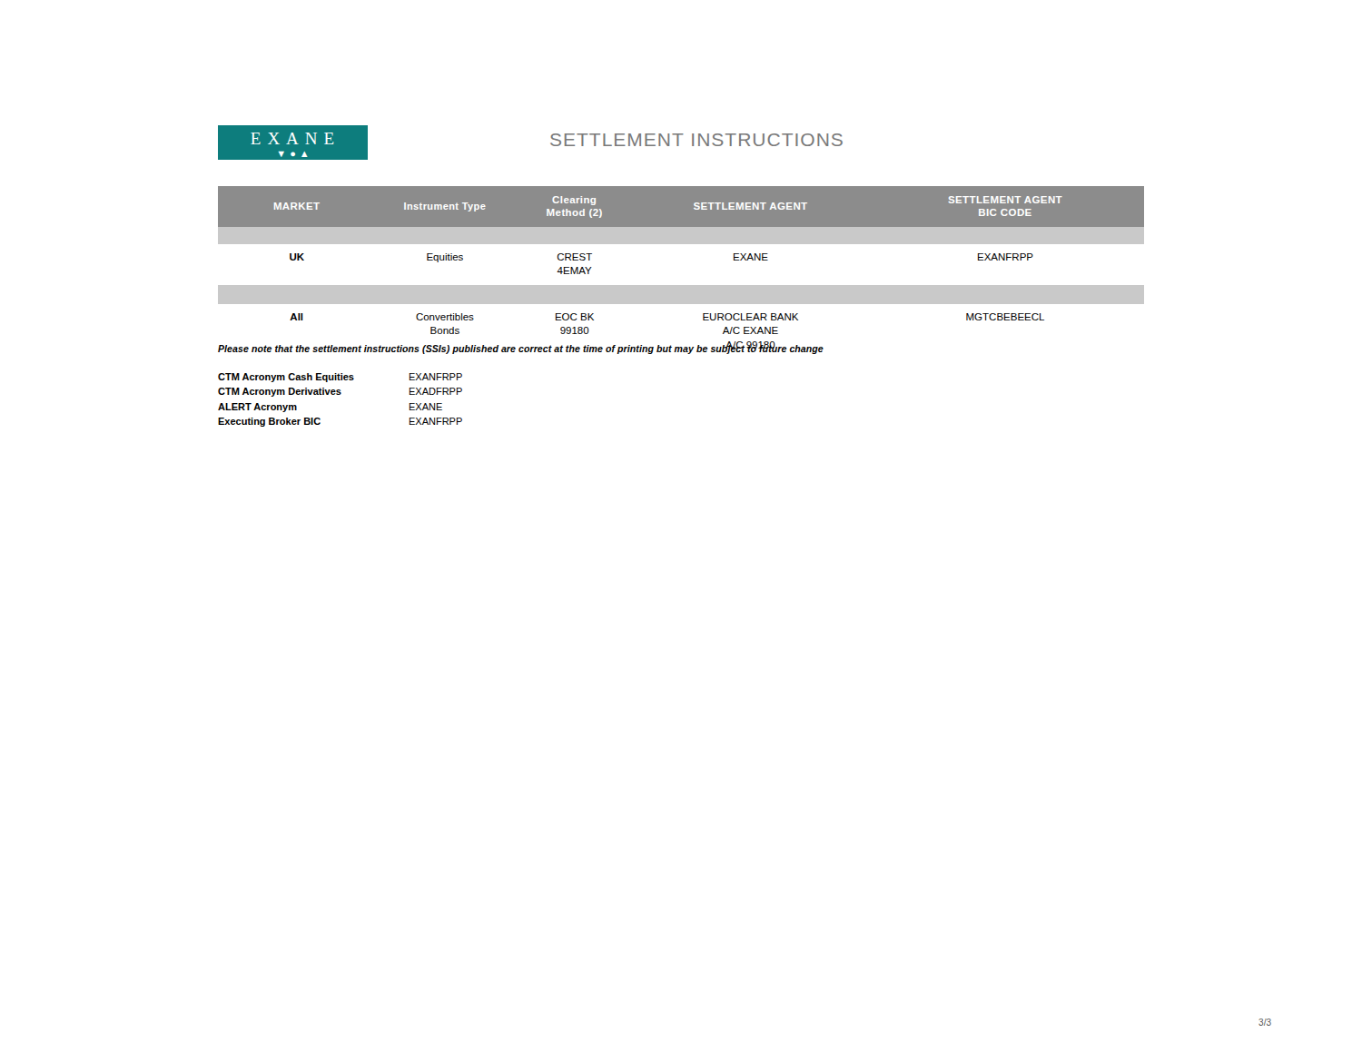EXANE
▼●▲
SETTLEMENT INSTRUCTIONS
| MARKET | Instrument Type | Clearing Method (2) | SETTLEMENT AGENT | SETTLEMENT AGENT BIC CODE |
| --- | --- | --- | --- | --- |
| UK | Equities | CREST 4EMAY | EXANE | EXANFRPP |
| All | Convertibles Bonds | EOC BK 99180 | EUROCLEAR BANK A/C EXANE A/C 99180 | MGTCBEBEECL |
Please note that the settlement instructions (SSIs) published are correct at the time of printing but may be subject to future change
| CTM Acronym Cash Equities | EXANFRPP |
| CTM Acronym Derivatives | EXADFRPP |
| ALERT Acronym | EXANE |
| Executing Broker BIC | EXANFRPP |
3/3